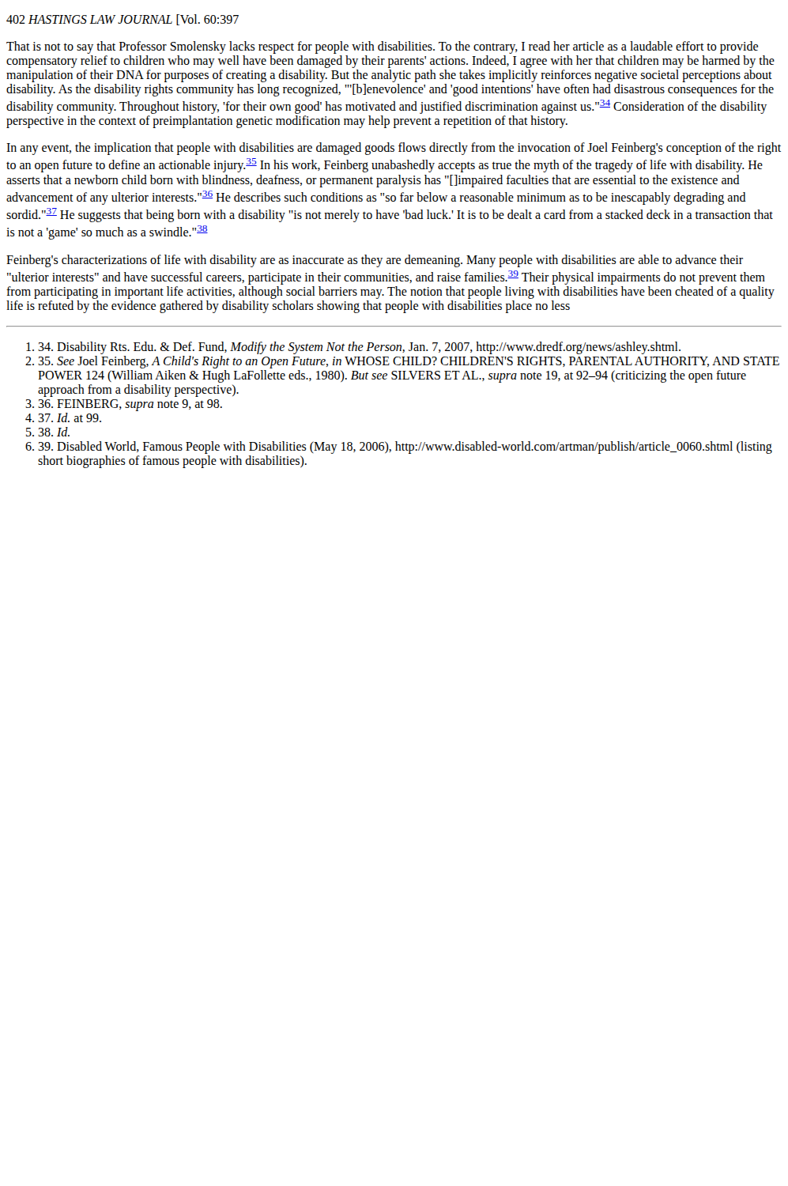402 HASTINGS LAW JOURNAL [Vol. 60:397
That is not to say that Professor Smolensky lacks respect for people with disabilities. To the contrary, I read her article as a laudable effort to provide compensatory relief to children who may well have been damaged by their parents' actions. Indeed, I agree with her that children may be harmed by the manipulation of their DNA for purposes of creating a disability. But the analytic path she takes implicitly reinforces negative societal perceptions about disability. As the disability rights community has long recognized, "'[b]enevolence' and 'good intentions' have often had disastrous consequences for the disability community. Throughout history, 'for their own good' has motivated and justified discrimination against us."34 Consideration of the disability perspective in the context of preimplantation genetic modification may help prevent a repetition of that history.
In any event, the implication that people with disabilities are damaged goods flows directly from the invocation of Joel Feinberg's conception of the right to an open future to define an actionable injury.35 In his work, Feinberg unabashedly accepts as true the myth of the tragedy of life with disability. He asserts that a newborn child born with blindness, deafness, or permanent paralysis has "[]impaired faculties that are essential to the existence and advancement of any ulterior interests."36 He describes such conditions as "so far below a reasonable minimum as to be inescapably degrading and sordid."37 He suggests that being born with a disability "is not merely to have 'bad luck.' It is to be dealt a card from a stacked deck in a transaction that is not a 'game' so much as a swindle."38
Feinberg's characterizations of life with disability are as inaccurate as they are demeaning. Many people with disabilities are able to advance their "ulterior interests" and have successful careers, participate in their communities, and raise families.39 Their physical impairments do not prevent them from participating in important life activities, although social barriers may. The notion that people living with disabilities have been cheated of a quality life is refuted by the evidence gathered by disability scholars showing that people with disabilities place no less
34. Disability Rts. Edu. & Def. Fund, Modify the System Not the Person, Jan. 7, 2007, http://www.dredf.org/news/ashley.shtml.
35. See Joel Feinberg, A Child's Right to an Open Future, in WHOSE CHILD? CHILDREN'S RIGHTS, PARENTAL AUTHORITY, AND STATE POWER 124 (William Aiken & Hugh LaFollette eds., 1980). But see SILVERS ET AL., supra note 19, at 92–94 (criticizing the open future approach from a disability perspective).
36. FEINBERG, supra note 9, at 98.
37. Id. at 99.
38. Id.
39. Disabled World, Famous People with Disabilities (May 18, 2006), http://www.disabled-world.com/artman/publish/article_0060.shtml (listing short biographies of famous people with disabilities).